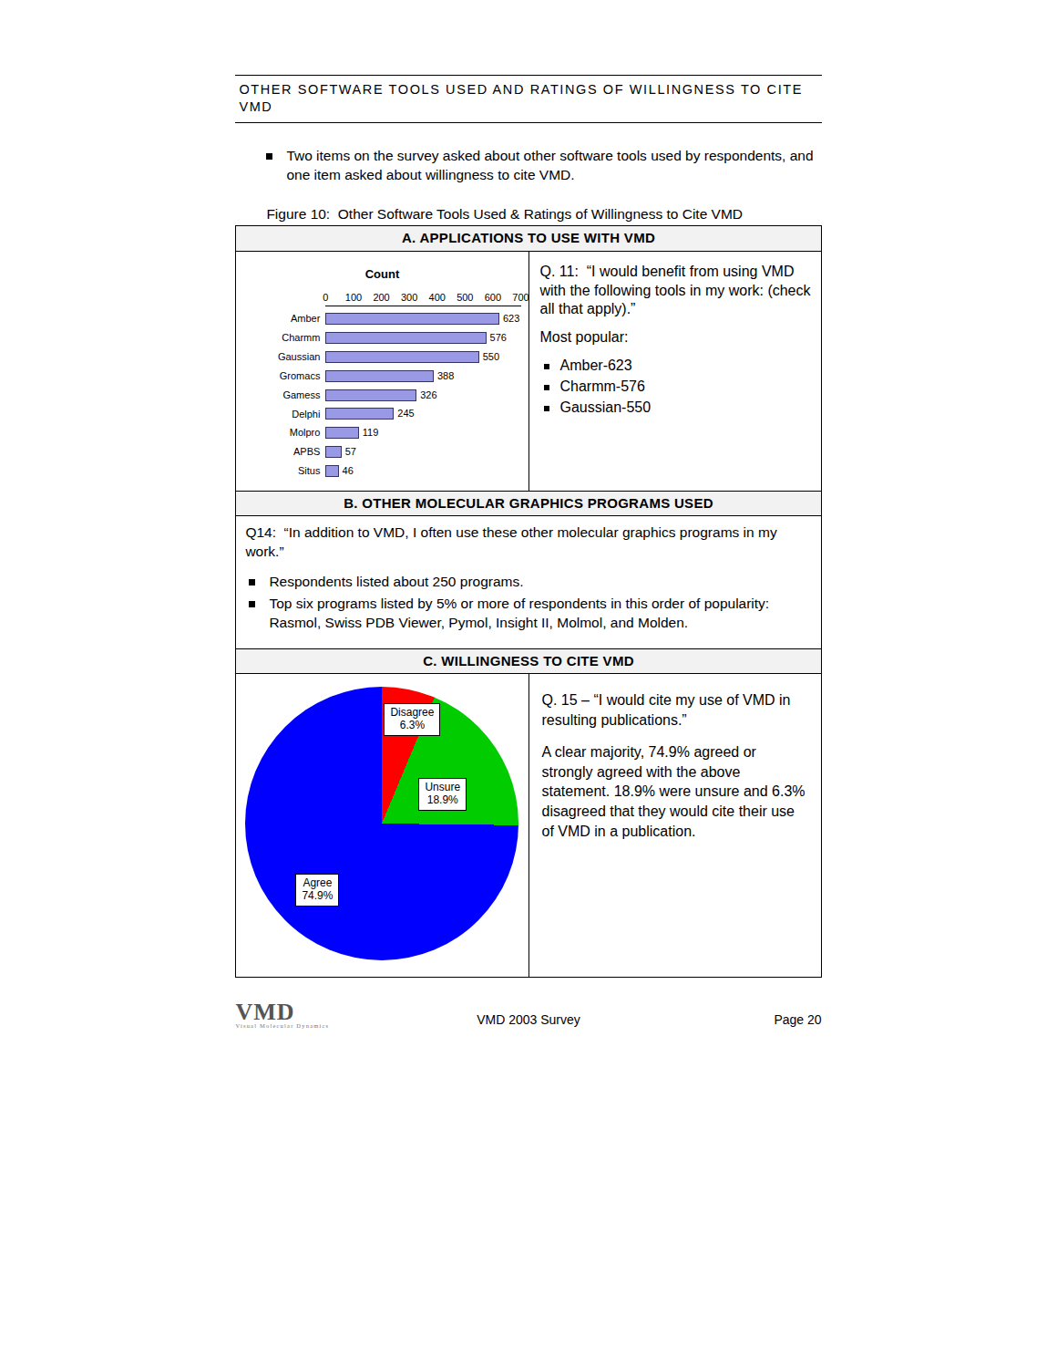OTHER SOFTWARE TOOLS USED AND RATINGS OF WILLINGNESS TO CITE VMD
Two items on the survey asked about other software tools used by respondents, and one item asked about willingness to cite VMD.
Figure 10: Other Software Tools Used & Ratings of Willingness to Cite VMD
| A. APPLICATIONS TO USE WITH VMD |
| Count 0 100 200 300 400 500 600 700 Amber 623 Charmm 576 Gaussian 550 Gromacs 388 Gamess 326 Delphi 245 Molpro 119 APBS 57 Situs 46 | Q. 11: “I would benefit from using VMD with the following tools in my work: (check all that apply).” Most popular: Amber-623 Charmm-576 Gaussian-550 |
| B. OTHER MOLECULAR GRAPHICS PROGRAMS USED |
| Q14: “In addition to VMD, I often use these other molecular graphics programs in my work.” Respondents listed about 250 programs. Top six programs listed by 5% or more of respondents in this order of popularity: Rasmol, Swiss PDB Viewer, Pymol, Insight II, Molmol, and Molden. |
| C. WILLINGNESS TO CITE VMD |
| Disagree 6.3% Unsure 18.9% Agree 74.9% | Q. 15 – “I would cite my use of VMD in resulting publications.” A clear majority, 74.9% agreed or strongly agreed with the above statement. 18.9% were unsure and 6.3% disagreed that they would cite their use of VMD in a publication. |
VMDVisual Molecular Dynamics
VMD 2003 Survey
Page 20